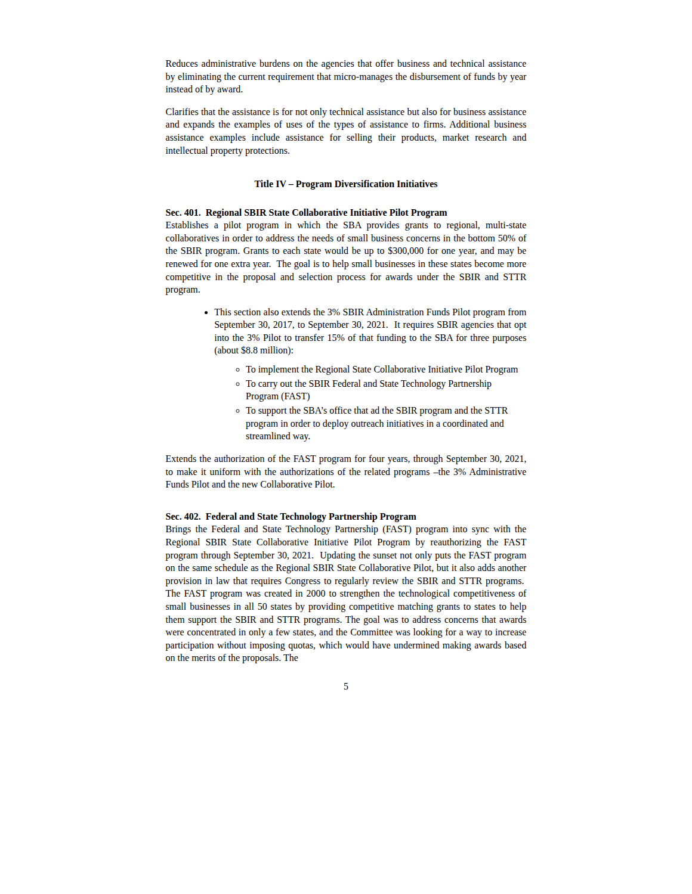Reduces administrative burdens on the agencies that offer business and technical assistance by eliminating the current requirement that micro-manages the disbursement of funds by year instead of by award.
Clarifies that the assistance is for not only technical assistance but also for business assistance and expands the examples of uses of the types of assistance to firms. Additional business assistance examples include assistance for selling their products, market research and intellectual property protections.
Title IV – Program Diversification Initiatives
Sec. 401. Regional SBIR State Collaborative Initiative Pilot Program
Establishes a pilot program in which the SBA provides grants to regional, multi-state collaboratives in order to address the needs of small business concerns in the bottom 50% of the SBIR program. Grants to each state would be up to $300,000 for one year, and may be renewed for one extra year. The goal is to help small businesses in these states become more competitive in the proposal and selection process for awards under the SBIR and STTR program.
This section also extends the 3% SBIR Administration Funds Pilot program from September 30, 2017, to September 30, 2021. It requires SBIR agencies that opt into the 3% Pilot to transfer 15% of that funding to the SBA for three purposes (about $8.8 million):
To implement the Regional State Collaborative Initiative Pilot Program
To carry out the SBIR Federal and State Technology Partnership Program (FAST)
To support the SBA’s office that ad the SBIR program and the STTR program in order to deploy outreach initiatives in a coordinated and streamlined way.
Extends the authorization of the FAST program for four years, through September 30, 2021, to make it uniform with the authorizations of the related programs –the 3% Administrative Funds Pilot and the new Collaborative Pilot.
Sec. 402. Federal and State Technology Partnership Program
Brings the Federal and State Technology Partnership (FAST) program into sync with the Regional SBIR State Collaborative Initiative Pilot Program by reauthorizing the FAST program through September 30, 2021. Updating the sunset not only puts the FAST program on the same schedule as the Regional SBIR State Collaborative Pilot, but it also adds another provision in law that requires Congress to regularly review the SBIR and STTR programs. The FAST program was created in 2000 to strengthen the technological competitiveness of small businesses in all 50 states by providing competitive matching grants to states to help them support the SBIR and STTR programs. The goal was to address concerns that awards were concentrated in only a few states, and the Committee was looking for a way to increase participation without imposing quotas, which would have undermined making awards based on the merits of the proposals. The
5